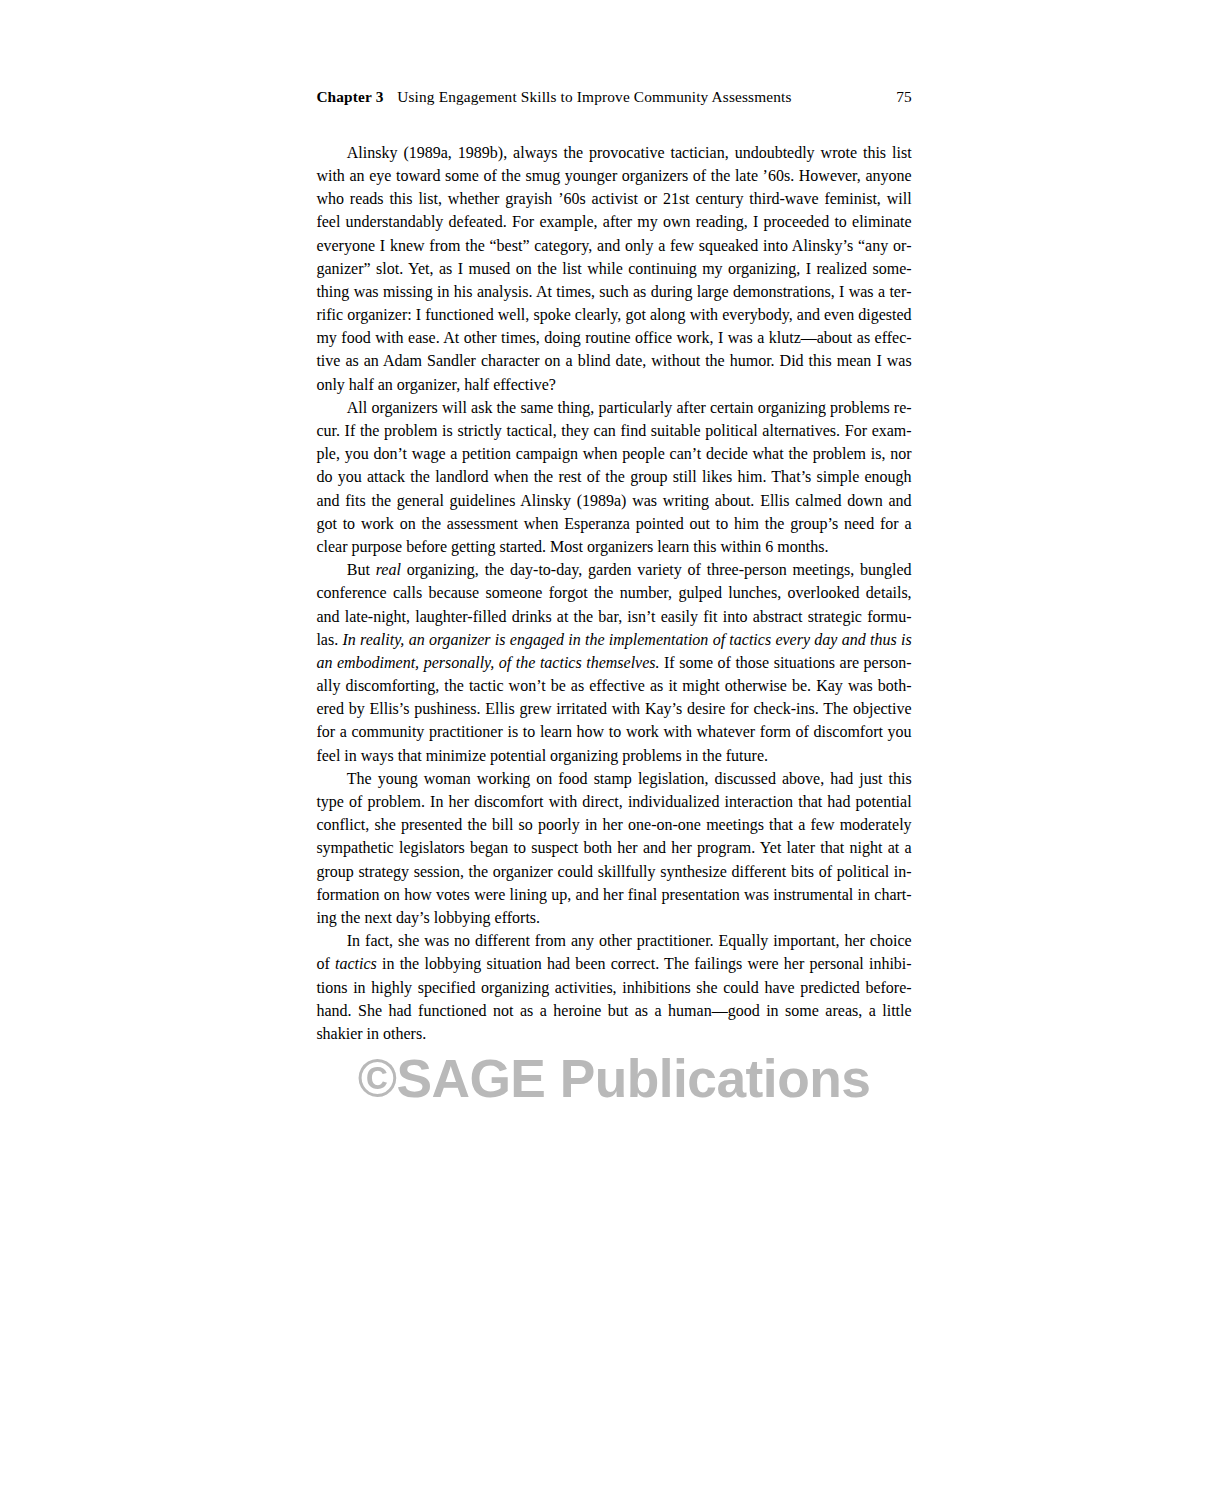Chapter 3 Using Engagement Skills to Improve Community Assessments
75
Alinsky (1989a, 1989b), always the provocative tactician, undoubtedly wrote this list with an eye toward some of the smug younger organizers of the late ’60s. However, anyone who reads this list, whether grayish ’60s activist or 21st century third-wave feminist, will feel understandably defeated. For example, after my own reading, I proceeded to eliminate everyone I knew from the “best” category, and only a few squeaked into Alinsky’s “any organizer” slot. Yet, as I mused on the list while continuing my organizing, I realized something was missing in his analysis. At times, such as during large demonstrations, I was a terrific organizer: I functioned well, spoke clearly, got along with everybody, and even digested my food with ease. At other times, doing routine office work, I was a klutz—about as effective as an Adam Sandler character on a blind date, without the humor. Did this mean I was only half an organizer, half effective?
All organizers will ask the same thing, particularly after certain organizing problems recur. If the problem is strictly tactical, they can find suitable political alternatives. For example, you don’t wage a petition campaign when people can’t decide what the problem is, nor do you attack the landlord when the rest of the group still likes him. That’s simple enough and fits the general guidelines Alinsky (1989a) was writing about. Ellis calmed down and got to work on the assessment when Esperanza pointed out to him the group’s need for a clear purpose before getting started. Most organizers learn this within 6 months.
But real organizing, the day-to-day, garden variety of three-person meetings, bungled conference calls because someone forgot the number, gulped lunches, overlooked details, and late-night, laughter-filled drinks at the bar, isn’t easily fit into abstract strategic formulas. In reality, an organizer is engaged in the implementation of tactics every day and thus is an embodiment, personally, of the tactics themselves. If some of those situations are personally discomforting, the tactic won’t be as effective as it might otherwise be. Kay was bothered by Ellis’s pushiness. Ellis grew irritated with Kay’s desire for check-ins. The objective for a community practitioner is to learn how to work with whatever form of discomfort you feel in ways that minimize potential organizing problems in the future.
The young woman working on food stamp legislation, discussed above, had just this type of problem. In her discomfort with direct, individualized interaction that had potential conflict, she presented the bill so poorly in her one-on-one meetings that a few moderately sympathetic legislators began to suspect both her and her program. Yet later that night at a group strategy session, the organizer could skillfully synthesize different bits of political information on how votes were lining up, and her final presentation was instrumental in charting the next day’s lobbying efforts.
In fact, she was no different from any other practitioner. Equally important, her choice of tactics in the lobbying situation had been correct. The failings were her personal inhibitions in highly specified organizing activities, inhibitions she could have predicted beforehand. She had functioned not as a heroine but as a human—good in some areas, a little shakier in others.
©SAGE Publications